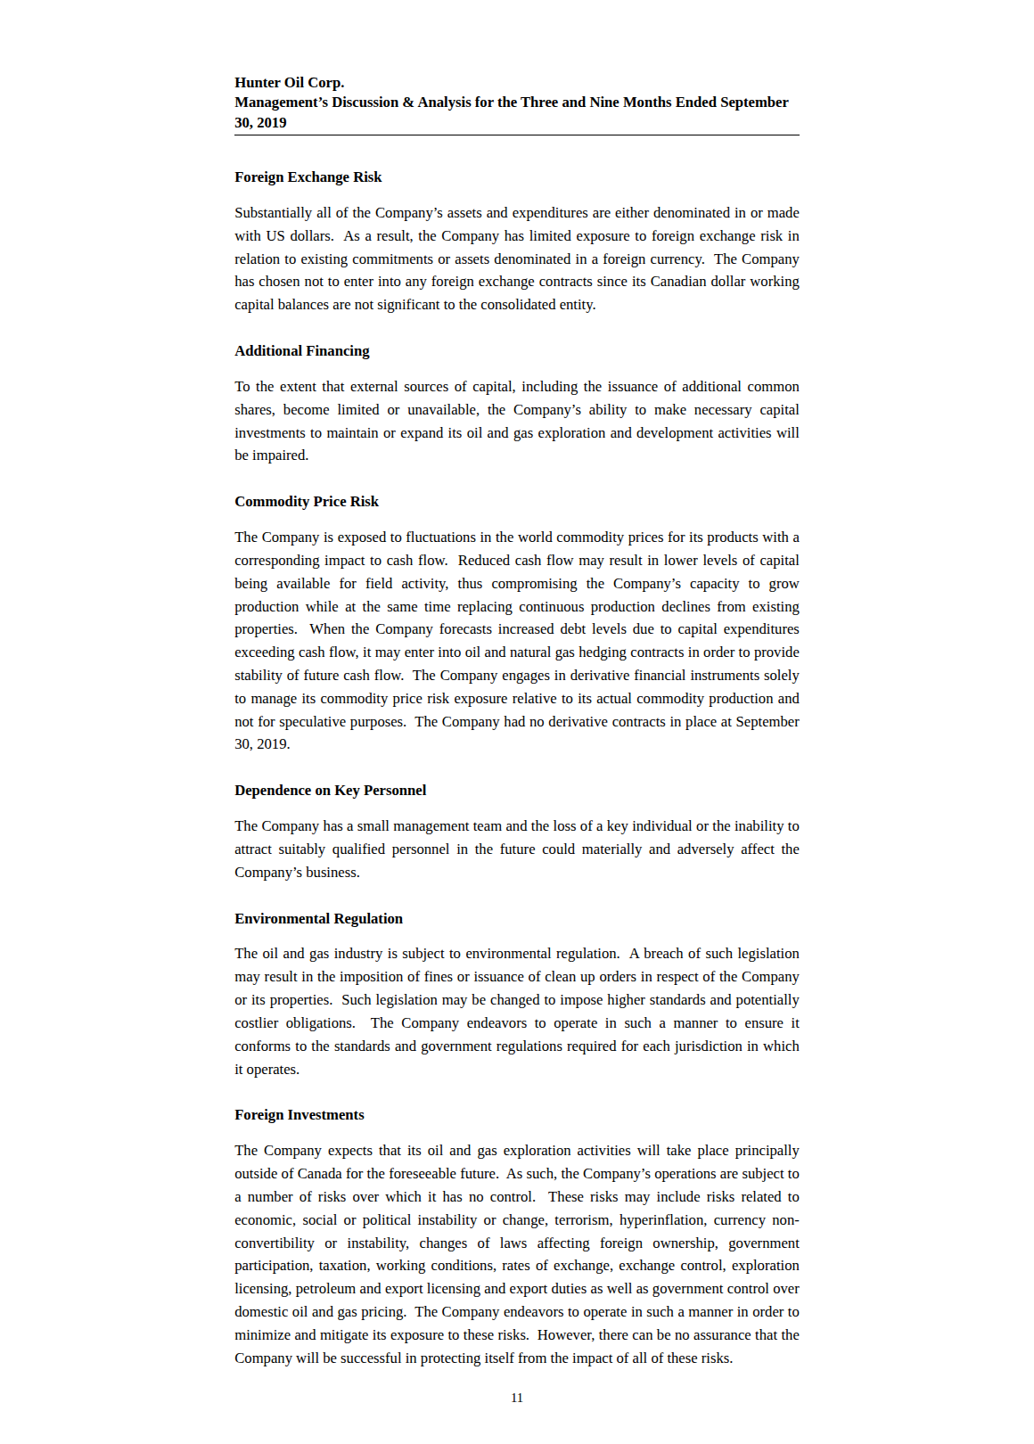Hunter Oil Corp.
Management’s Discussion & Analysis for the Three and Nine Months Ended September 30, 2019
Foreign Exchange Risk
Substantially all of the Company’s assets and expenditures are either denominated in or made with US dollars. As a result, the Company has limited exposure to foreign exchange risk in relation to existing commitments or assets denominated in a foreign currency. The Company has chosen not to enter into any foreign exchange contracts since its Canadian dollar working capital balances are not significant to the consolidated entity.
Additional Financing
To the extent that external sources of capital, including the issuance of additional common shares, become limited or unavailable, the Company’s ability to make necessary capital investments to maintain or expand its oil and gas exploration and development activities will be impaired.
Commodity Price Risk
The Company is exposed to fluctuations in the world commodity prices for its products with a corresponding impact to cash flow. Reduced cash flow may result in lower levels of capital being available for field activity, thus compromising the Company’s capacity to grow production while at the same time replacing continuous production declines from existing properties. When the Company forecasts increased debt levels due to capital expenditures exceeding cash flow, it may enter into oil and natural gas hedging contracts in order to provide stability of future cash flow. The Company engages in derivative financial instruments solely to manage its commodity price risk exposure relative to its actual commodity production and not for speculative purposes. The Company had no derivative contracts in place at September 30, 2019.
Dependence on Key Personnel
The Company has a small management team and the loss of a key individual or the inability to attract suitably qualified personnel in the future could materially and adversely affect the Company’s business.
Environmental Regulation
The oil and gas industry is subject to environmental regulation. A breach of such legislation may result in the imposition of fines or issuance of clean up orders in respect of the Company or its properties. Such legislation may be changed to impose higher standards and potentially costlier obligations. The Company endeavors to operate in such a manner to ensure it conforms to the standards and government regulations required for each jurisdiction in which it operates.
Foreign Investments
The Company expects that its oil and gas exploration activities will take place principally outside of Canada for the foreseeable future. As such, the Company’s operations are subject to a number of risks over which it has no control. These risks may include risks related to economic, social or political instability or change, terrorism, hyperinflation, currency non-convertibility or instability, changes of laws affecting foreign ownership, government participation, taxation, working conditions, rates of exchange, exchange control, exploration licensing, petroleum and export licensing and export duties as well as government control over domestic oil and gas pricing. The Company endeavors to operate in such a manner in order to minimize and mitigate its exposure to these risks. However, there can be no assurance that the Company will be successful in protecting itself from the impact of all of these risks.
11